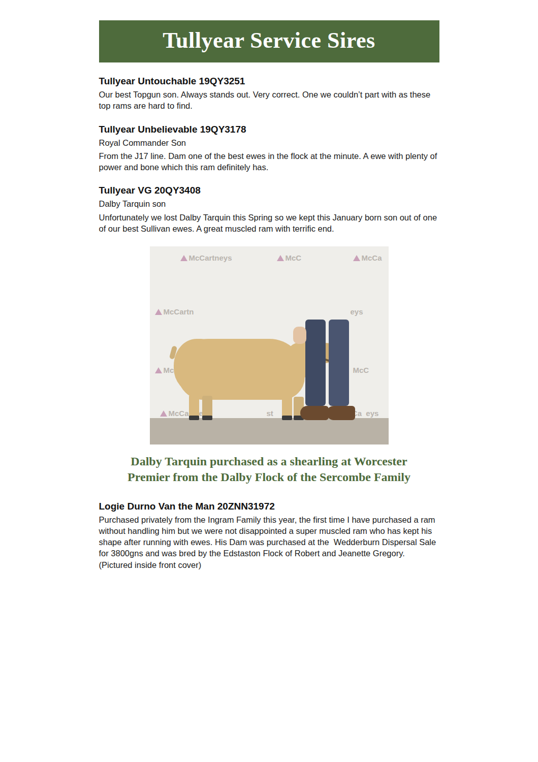Tullyear Service Sires
Tullyear Untouchable 19QY3251
Our best Topgun son. Always stands out. Very correct. One we couldn’t part with as these top rams are hard to find.
Tullyear Unbelievable 19QY3178
Royal Commander Son
From the J17 line. Dam one of the best ewes in the flock at the minute. A ewe with plenty of power and bone which this ram definitely has.
Tullyear VG 20QY3408
Dalby Tarquin son
Unfortunately we lost Dalby Tarquin this Spring so we kept this January born son out of one of our best Sullivan ewes. A great muscled ram with terrific end.
McCartneys McC McCa McCartn eys McCartn McC McCartneys st cCa eys
Dalby Tarquin purchased as a shearling at Worcester
Premier from the Dalby Flock of the Sercombe Family
Logie Durno Van the Man 20ZNN31972
Purchased privately from the Ingram Family this year, the first time I have purchased a ram without handling him but we were not disappointed a super muscled ram who has kept his shape after running with ewes. His Dam was purchased at the Wedderburn Dispersal Sale for 3800gns and was bred by the Edstaston Flock of Robert and Jeanette Gregory. (Pictured inside front cover)